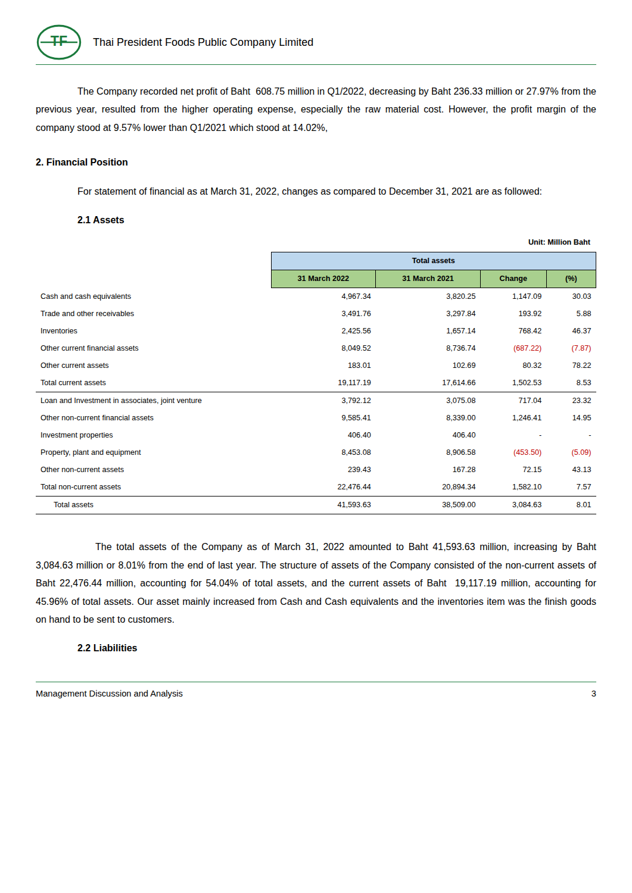TF
Thai President Foods Public Company Limited
The Company recorded net profit of Baht 608.75 million in Q1/2022, decreasing by Baht 236.33 million or 27.97% from the previous year, resulted from the higher operating expense, especially the raw material cost. However, the profit margin of the company stood at 9.57% lower than Q1/2021 which stood at 14.02%,
2. Financial Position
For statement of financial as at March 31, 2022, changes as compared to December 31, 2021 are as followed:
2.1 Assets
Unit: Million Baht
| | Total assets |
| --- | --- |
| | 31 March 2022 | 31 March 2021 | Change | (%) |
| Cash and cash equivalents | 4,967.34 | 3,820.25 | 1,147.09 | 30.03 |
| Trade and other receivables | 3,491.76 | 3,297.84 | 193.92 | 5.88 |
| Inventories | 2,425.56 | 1,657.14 | 768.42 | 46.37 |
| Other current financial assets | 8,049.52 | 8,736.74 | (687.22) | (7.87) |
| Other current assets | 183.01 | 102.69 | 80.32 | 78.22 |
| Total current assets | 19,117.19 | 17,614.66 | 1,502.53 | 8.53 |
| Loan and Investment in associates, joint venture | 3,792.12 | 3,075.08 | 717.04 | 23.32 |
| Other non-current financial assets | 9,585.41 | 8,339.00 | 1,246.41 | 14.95 |
| Investment properties | 406.40 | 406.40 | - | - |
| Property, plant and equipment | 8,453.08 | 8,906.58 | (453.50) | (5.09) |
| Other non-current assets | 239.43 | 167.28 | 72.15 | 43.13 |
| Total non-current assets | 22,476.44 | 20,894.34 | 1,582.10 | 7.57 |
| Total assets | 41,593.63 | 38,509.00 | 3,084.63 | 8.01 |
The total assets of the Company as of March 31, 2022 amounted to Baht 41,593.63 million, increasing by Baht 3,084.63 million or 8.01% from the end of last year. The structure of assets of the Company consisted of the non-current assets of Baht 22,476.44 million, accounting for 54.04% of total assets, and the current assets of Baht 19,117.19 million, accounting for 45.96% of total assets. Our asset mainly increased from Cash and Cash equivalents and the inventories item was the finish goods on hand to be sent to customers.
2.2 Liabilities
Management Discussion and Analysis 3